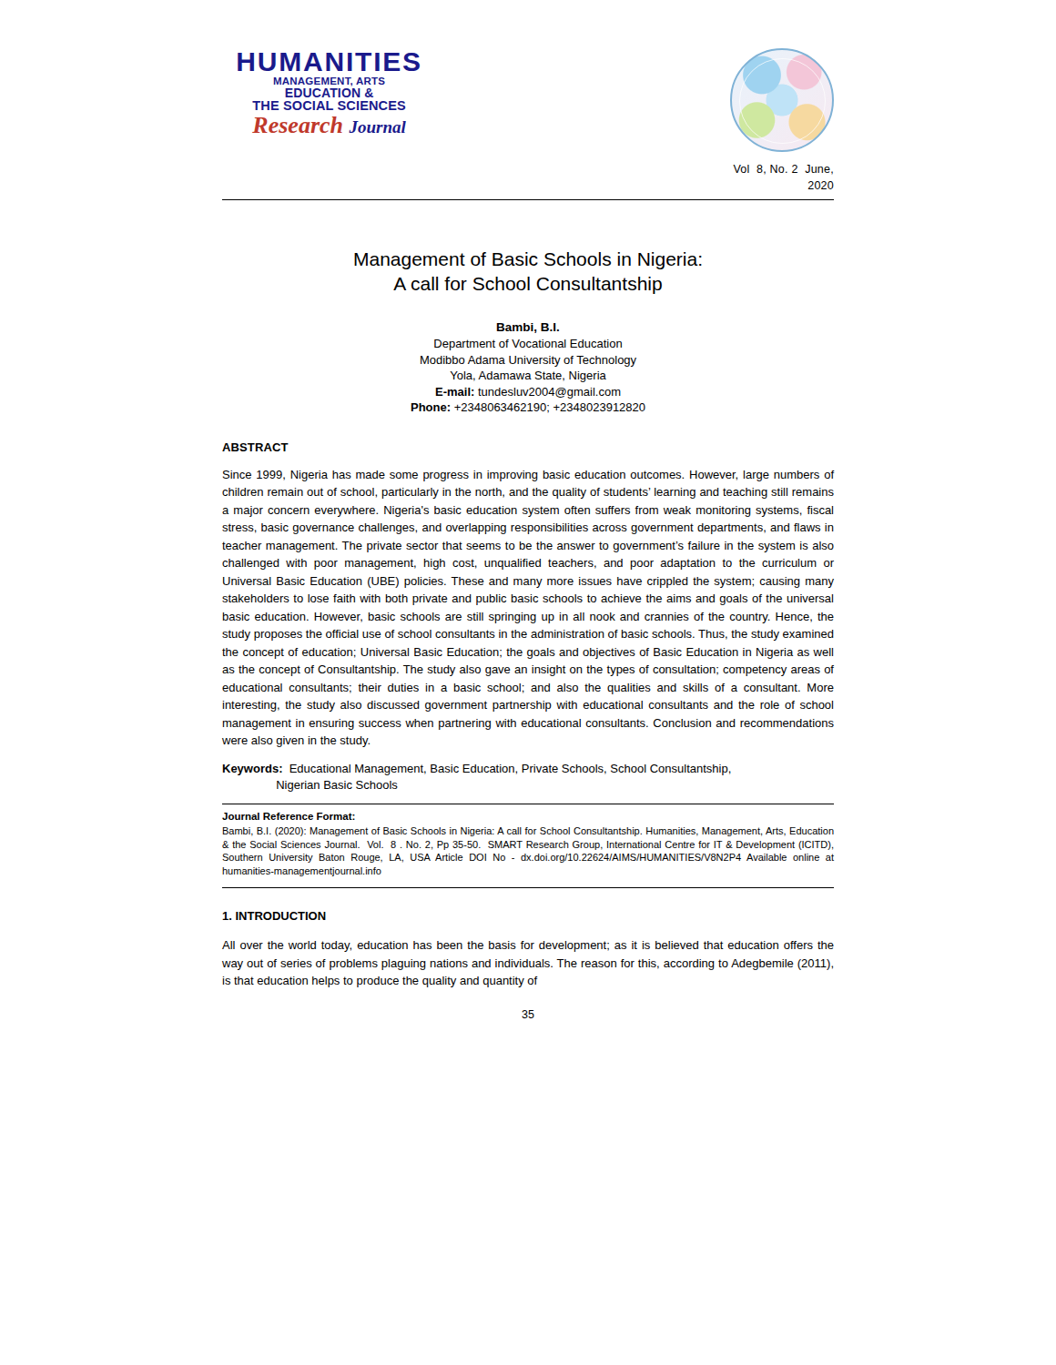HUMANITIES
MANAGEMENT, ARTS
EDUCATION &
THE SOCIAL SCIENCES
Research Journal
Vol 8, No. 2 June, 2020
Management of Basic Schools in Nigeria:
A call for School Consultantship
Bambi, B.I.
Department of Vocational Education
Modibbo Adama University of Technology
Yola, Adamawa State, Nigeria
E-mail: tundesluv2004@gmail.com
Phone: +2348063462190; +2348023912820
ABSTRACT
Since 1999, Nigeria has made some progress in improving basic education outcomes. However, large numbers of children remain out of school, particularly in the north, and the quality of students’ learning and teaching still remains a major concern everywhere. Nigeria's basic education system often suffers from weak monitoring systems, fiscal stress, basic governance challenges, and overlapping responsibilities across government departments, and flaws in teacher management. The private sector that seems to be the answer to government’s failure in the system is also challenged with poor management, high cost, unqualified teachers, and poor adaptation to the curriculum or Universal Basic Education (UBE) policies. These and many more issues have crippled the system; causing many stakeholders to lose faith with both private and public basic schools to achieve the aims and goals of the universal basic education. However, basic schools are still springing up in all nook and crannies of the country. Hence, the study proposes the official use of school consultants in the administration of basic schools. Thus, the study examined the concept of education; Universal Basic Education; the goals and objectives of Basic Education in Nigeria as well as the concept of Consultantship. The study also gave an insight on the types of consultation; competency areas of educational consultants; their duties in a basic school; and also the qualities and skills of a consultant. More interesting, the study also discussed government partnership with educational consultants and the role of school management in ensuring success when partnering with educational consultants. Conclusion and recommendations were also given in the study.
Keywords: Educational Management, Basic Education, Private Schools, School Consultantship, Nigerian Basic Schools
Journal Reference Format:
Bambi, B.I. (2020): Management of Basic Schools in Nigeria: A call for School Consultantship. Humanities, Management, Arts, Education & the Social Sciences Journal. Vol. 8 . No. 2, Pp 35-50. SMART Research Group, International Centre for IT & Development (ICITD), Southern University Baton Rouge, LA, USA Article DOI No - dx.doi.org/10.22624/AIMS/HUMANITIES/V8N2P4 Available online at humanities-managementjournal.info
1. INTRODUCTION
All over the world today, education has been the basis for development; as it is believed that education offers the way out of series of problems plaguing nations and individuals. The reason for this, according to Adegbemile (2011), is that education helps to produce the quality and quantity of
35